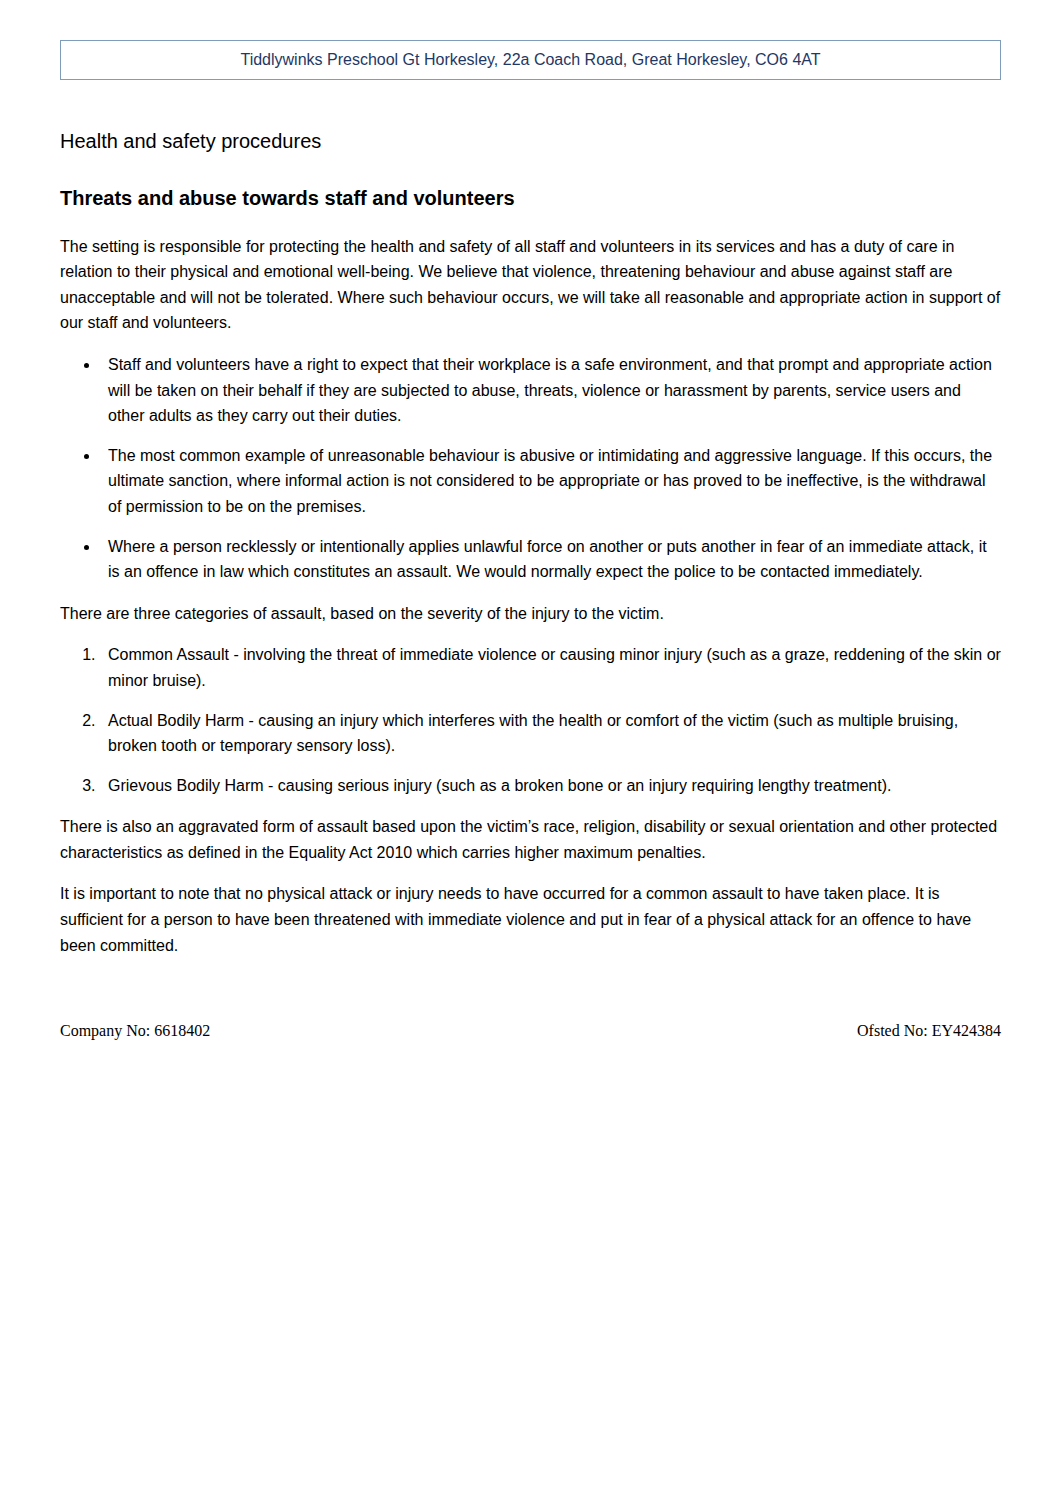Tiddlywinks Preschool Gt Horkesley, 22a Coach Road, Great Horkesley, CO6 4AT
Health and safety procedures
Threats and abuse towards staff and volunteers
The setting is responsible for protecting the health and safety of all staff and volunteers in its services and has a duty of care in relation to their physical and emotional well-being. We believe that violence, threatening behaviour and abuse against staff are unacceptable and will not be tolerated. Where such behaviour occurs, we will take all reasonable and appropriate action in support of our staff and volunteers.
Staff and volunteers have a right to expect that their workplace is a safe environment, and that prompt and appropriate action will be taken on their behalf if they are subjected to abuse, threats, violence or harassment by parents, service users and other adults as they carry out their duties.
The most common example of unreasonable behaviour is abusive or intimidating and aggressive language. If this occurs, the ultimate sanction, where informal action is not considered to be appropriate or has proved to be ineffective, is the withdrawal of permission to be on the premises.
Where a person recklessly or intentionally applies unlawful force on another or puts another in fear of an immediate attack, it is an offence in law which constitutes an assault. We would normally expect the police to be contacted immediately.
There are three categories of assault, based on the severity of the injury to the victim.
Common Assault - involving the threat of immediate violence or causing minor injury (such as a graze, reddening of the skin or minor bruise).
Actual Bodily Harm - causing an injury which interferes with the health or comfort of the victim (such as multiple bruising, broken tooth or temporary sensory loss).
Grievous Bodily Harm - causing serious injury (such as a broken bone or an injury requiring lengthy treatment).
There is also an aggravated form of assault based upon the victim’s race, religion, disability or sexual orientation and other protected characteristics as defined in the Equality Act 2010 which carries higher maximum penalties.
It is important to note that no physical attack or injury needs to have occurred for a common assault to have taken place. It is sufficient for a person to have been threatened with immediate violence and put in fear of a physical attack for an offence to have been committed.
Company No: 6618402 Ofsted No: EY424384